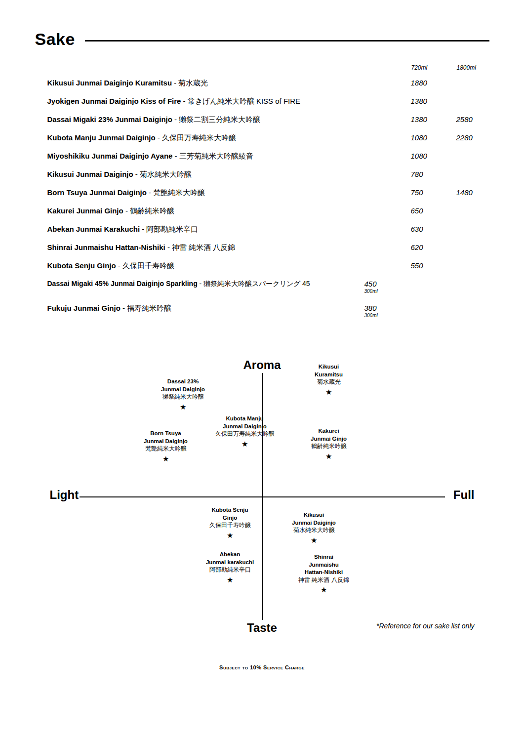Sake
| | | 720ml | 1800ml |
| --- | --- | --- | --- |
| Kikusui Junmai Daiginjo Kuramitsu - 菊水蔵光 | | 1880 | |
| Jyokigen Junmai Daiginjo Kiss of Fire - 常きげん純米大吟醸 KISS of FIRE | | 1380 | |
| Dassai Migaki 23% Junmai Daiginjo - 獺祭二割三分純米大吟醸 | | 1380 | 2580 |
| Kubota Manju Junmai Daiginjo - 久保田万寿純米大吟醸 | | 1080 | 2280 |
| Miyoshikiku Junmai Daiginjo Ayane - 三芳菊純米大吟醸綾音 | | 1080 | |
| Kikusui Junmai Daiginjo - 菊水純米大吟醸 | | 780 | |
| Born Tsuya Junmai Daiginjo - 梵艶純米大吟醸 | | 750 | 1480 |
| Kakurei Junmai Ginjo - 鶴齢純米吟醸 | | 650 | |
| Abekan Junmai Karakuchi - 阿部勘純米辛口 | | 630 | |
| Shinrai Junmaishu Hattan-Nishiki - 神雷 純米酒 八反錦 | | 620 | |
| Kubota Senju Ginjo - 久保田千寿吟醸 | | 550 | |
| Dassai Migaki 45% Junmai Daiginjo Sparkling - 獺祭純米大吟醸スパークリング 45 | 450 300ml | | |
| Fukuju Junmai Ginjo - 福寿純米吟醸 | 380 300ml | | |
Aroma
Taste
Light
Full
Dassai 23%
Junmai Daiginjo
獺祭純米大吟醸 ★
Kubota Manju
Junmai Daiginjo
久保田万寿純米大吟醸 ★
Born Tsuya
Junmai Daiginjo
梵艶純米大吟醸 ★
Kikusui
Kuramitsu
菊水蔵光 ★
Kakurei
Junmai Ginjo
鶴齢純米吟醸 ★
Kubota Senju
Ginjo
久保田千寿吟醸 ★
Abekan
Junmai karakuchi
阿部勘純米辛口 ★
Kikusui
Junmai Daiginjo
菊水純米大吟醸 ★
Shinrai
Junmaishu
Hattan-Nishiki
神雷 純米酒 八反錦 ★
*Reference for our sake list only
Subject to 10% Service Charge